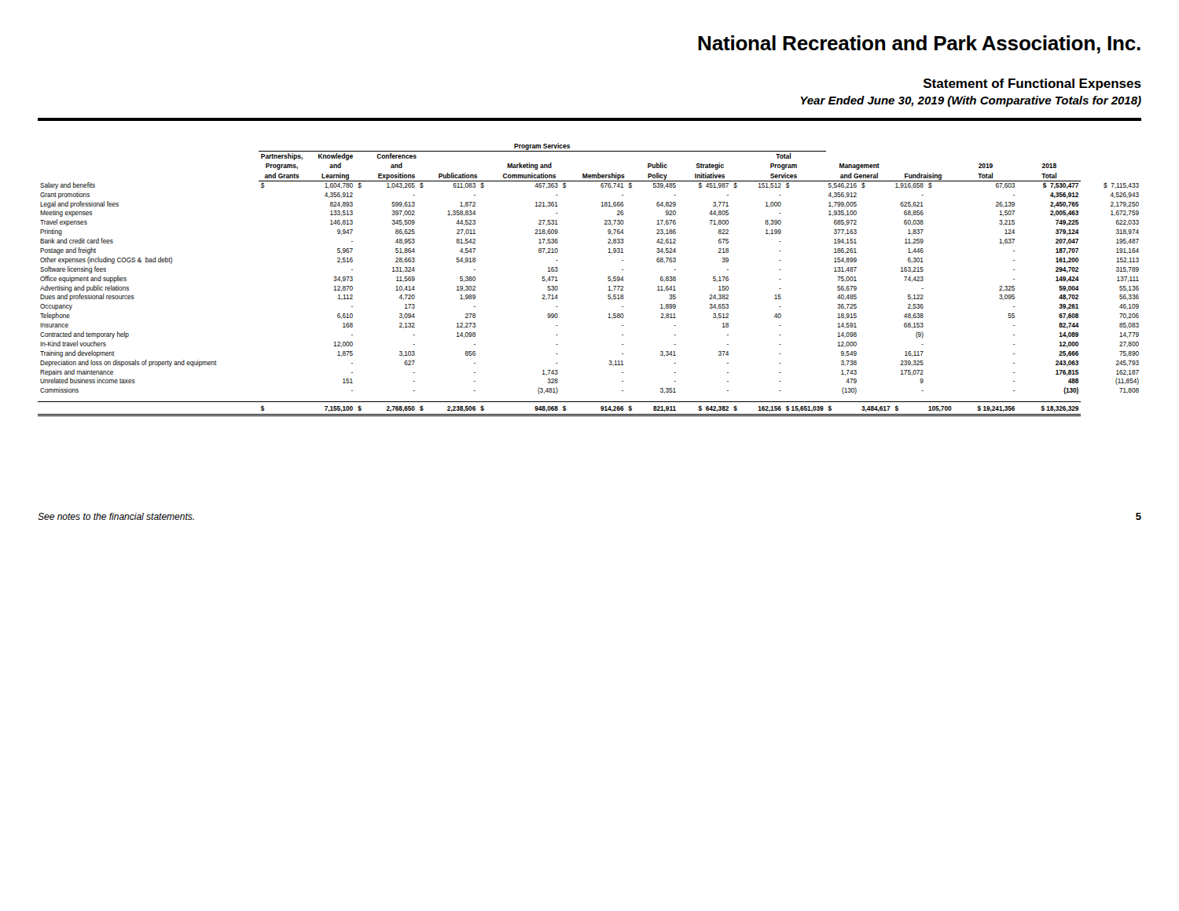National Recreation and Park Association, Inc.
Statement of Functional Expenses
Year Ended June 30, 2019 (With Comparative Totals for 2018)
| | Program Services | |
| --- | --- | --- |
| | Partnerships, Programs, and Grants | Knowledge and Learning | Conferences and Expositions | Publications | Marketing and Communications | Memberships | Public Policy | Strategic Initiatives | Total Program Services | Management and General | Fundraising | 2019 Total | 2018 Total |
| Salary and benefits | $ | 1,604,780 | $ | 1,043,265 | $ | 611,083 | $ | 467,363 | $ | 676,741 | $ | 539,485 | $ 451,987 | $ | 151,512 | $ | 5,546,216 | $ | 1,916,658 | $ | 67,603 | $ 7,530,477 | $ 7,115,433 |
| Grant promotions | | 4,356,912 | | - | | - | | - | | - | | - | - | | - | | 4,356,912 | | - | | - | 4,356,912 | 4,526,943 |
| Legal and professional fees | | 824,893 | | 599,613 | | 1,872 | | 121,361 | | 181,666 | | 64,829 | 3,771 | | 1,000 | | 1,799,005 | | 625,621 | | 26,139 | 2,450,765 | 2,179,250 |
| Meeting expenses | | 133,513 | | 397,002 | | 1,358,834 | | - | | 26 | | 920 | 44,805 | | - | | 1,935,100 | | 68,856 | | 1,507 | 2,005,463 | 1,672,759 |
| Travel expenses | | 146,813 | | 345,509 | | 44,523 | | 27,531 | | 23,730 | | 17,676 | 71,800 | | 8,390 | | 685,972 | | 60,038 | | 3,215 | 749,225 | 622,033 |
| Printing | | 9,947 | | 86,625 | | 27,011 | | 218,609 | | 9,764 | | 23,186 | 822 | | 1,199 | | 377,163 | | 1,837 | | 124 | 379,124 | 318,974 |
| Bank and credit card fees | | - | | 48,953 | | 81,542 | | 17,536 | | 2,833 | | 42,612 | 675 | | - | | 194,151 | | 11,259 | | 1,637 | 207,047 | 195,487 |
| Postage and freight | | 5,967 | | 51,864 | | 4,547 | | 87,210 | | 1,931 | | 34,524 | 218 | | - | | 186,261 | | 1,446 | | - | 187,707 | 191,164 |
| Other expenses (including COGS & bad debt) | | 2,516 | | 28,663 | | 54,918 | | - | | - | | 68,763 | 39 | | - | | 154,899 | | 6,301 | | - | 161,200 | 152,113 |
| Software licensing fees | | - | | 131,324 | | - | | 163 | | - | | - | - | | - | | 131,487 | | 163,215 | | - | 294,702 | 315,789 |
| Office equipment and supplies | | 34,973 | | 11,569 | | 5,380 | | 5,471 | | 5,594 | | 6,838 | 5,176 | | - | | 75,001 | | 74,423 | | - | 149,424 | 137,111 |
| Advertising and public relations | | 12,870 | | 10,414 | | 19,302 | | 530 | | 1,772 | | 11,641 | 150 | | - | | 56,679 | | - | | 2,325 | 59,004 | 55,136 |
| Dues and professional resources | | 1,112 | | 4,720 | | 1,989 | | 2,714 | | 5,518 | | 35 | 24,382 | | 15 | | 40,485 | | 5,122 | | 3,095 | 48,702 | 56,336 |
| Occupancy | | - | | 173 | | - | | - | | - | | 1,899 | 34,653 | | - | | 36,725 | | 2,536 | | - | 39,261 | 46,109 |
| Telephone | | 6,610 | | 3,094 | | 278 | | 990 | | 1,580 | | 2,811 | 3,512 | | 40 | | 18,915 | | 48,638 | | 55 | 67,608 | 70,206 |
| Insurance | | 168 | | 2,132 | | 12,273 | | - | | - | | - | 18 | | - | | 14,591 | | 68,153 | | - | 82,744 | 85,083 |
| Contracted and temporary help | | - | | - | | 14,098 | | - | | - | | - | - | | - | | 14,098 | | (9) | | - | 14,089 | 14,779 |
| In-Kind travel vouchers | | 12,000 | | - | | - | | - | | - | | - | - | | - | | 12,000 | | - | | - | 12,000 | 27,800 |
| Training and development | | 1,875 | | 3,103 | | 856 | | - | | - | | 3,341 | 374 | | - | | 9,549 | | 16,117 | | - | 25,666 | 75,890 |
| Depreciation and loss on disposals of property and equipment | | - | | 627 | | - | | - | | 3,111 | | - | - | | - | | 3,738 | | 239,325 | | - | 243,063 | 245,793 |
| Repairs and maintenance | | - | | - | | - | | 1,743 | | - | | - | - | | - | | 1,743 | | 175,072 | | - | 176,815 | 162,187 |
| Unrelated business income taxes | | 151 | | - | | - | | 328 | | - | | - | - | | - | | 479 | | 9 | | - | 488 | (11,854) |
| Commissions | | - | | - | | - | | (3,481) | | - | | 3,351 | - | | - | | (130) | | - | | - | (130) | 71,808 |
| | $ | 7,155,100 | $ | 2,768,650 | $ | 2,238,506 | $ | 948,068 | $ | 914,266 | $ | 821,911 | $ 642,382 | $ | 162,156 | $ 15,651,039 | $ | 3,484,617 | $ | 105,700 | $ 19,241,356 | $ 18,326,329 |
See notes to the financial statements.
5